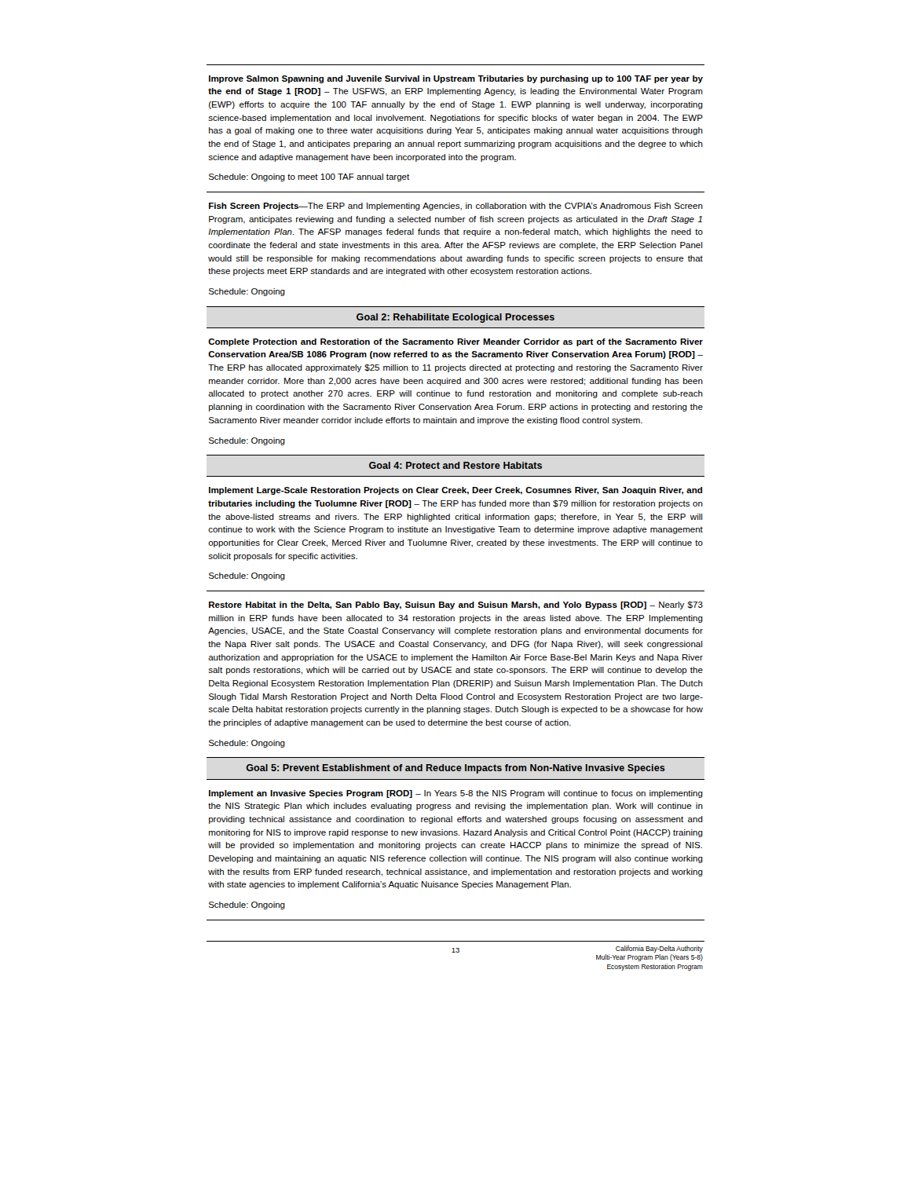Improve Salmon Spawning and Juvenile Survival in Upstream Tributaries by purchasing up to 100 TAF per year by the end of Stage 1 [ROD] – The USFWS, an ERP Implementing Agency, is leading the Environmental Water Program (EWP) efforts to acquire the 100 TAF annually by the end of Stage 1. EWP planning is well underway, incorporating science-based implementation and local involvement. Negotiations for specific blocks of water began in 2004. The EWP has a goal of making one to three water acquisitions during Year 5, anticipates making annual water acquisitions through the end of Stage 1, and anticipates preparing an annual report summarizing program acquisitions and the degree to which science and adaptive management have been incorporated into the program.
Schedule: Ongoing to meet 100 TAF annual target
Fish Screen Projects—The ERP and Implementing Agencies, in collaboration with the CVPIA’s Anadromous Fish Screen Program, anticipates reviewing and funding a selected number of fish screen projects as articulated in the Draft Stage 1 Implementation Plan. The AFSP manages federal funds that require a non-federal match, which highlights the need to coordinate the federal and state investments in this area. After the AFSP reviews are complete, the ERP Selection Panel would still be responsible for making recommendations about awarding funds to specific screen projects to ensure that these projects meet ERP standards and are integrated with other ecosystem restoration actions.
Schedule: Ongoing
Goal 2: Rehabilitate Ecological Processes
Complete Protection and Restoration of the Sacramento River Meander Corridor as part of the Sacramento River Conservation Area/SB 1086 Program (now referred to as the Sacramento River Conservation Area Forum) [ROD] – The ERP has allocated approximately $25 million to 11 projects directed at protecting and restoring the Sacramento River meander corridor. More than 2,000 acres have been acquired and 300 acres were restored; additional funding has been allocated to protect another 270 acres. ERP will continue to fund restoration and monitoring and complete sub-reach planning in coordination with the Sacramento River Conservation Area Forum. ERP actions in protecting and restoring the Sacramento River meander corridor include efforts to maintain and improve the existing flood control system.
Schedule: Ongoing
Goal 4: Protect and Restore Habitats
Implement Large-Scale Restoration Projects on Clear Creek, Deer Creek, Cosumnes River, San Joaquin River, and tributaries including the Tuolumne River [ROD] – The ERP has funded more than $79 million for restoration projects on the above-listed streams and rivers. The ERP highlighted critical information gaps; therefore, in Year 5, the ERP will continue to work with the Science Program to institute an Investigative Team to determine improve adaptive management opportunities for Clear Creek, Merced River and Tuolumne River, created by these investments. The ERP will continue to solicit proposals for specific activities.
Schedule: Ongoing
Restore Habitat in the Delta, San Pablo Bay, Suisun Bay and Suisun Marsh, and Yolo Bypass [ROD] – Nearly $73 million in ERP funds have been allocated to 34 restoration projects in the areas listed above. The ERP Implementing Agencies, USACE, and the State Coastal Conservancy will complete restoration plans and environmental documents for the Napa River salt ponds. The USACE and Coastal Conservancy, and DFG (for Napa River), will seek congressional authorization and appropriation for the USACE to implement the Hamilton Air Force Base-Bel Marin Keys and Napa River salt ponds restorations, which will be carried out by USACE and state co-sponsors. The ERP will continue to develop the Delta Regional Ecosystem Restoration Implementation Plan (DRERIP) and Suisun Marsh Implementation Plan. The Dutch Slough Tidal Marsh Restoration Project and North Delta Flood Control and Ecosystem Restoration Project are two large-scale Delta habitat restoration projects currently in the planning stages. Dutch Slough is expected to be a showcase for how the principles of adaptive management can be used to determine the best course of action.
Schedule: Ongoing
Goal 5: Prevent Establishment of and Reduce Impacts from Non-Native Invasive Species
Implement an Invasive Species Program [ROD] – In Years 5-8 the NIS Program will continue to focus on implementing the NIS Strategic Plan which includes evaluating progress and revising the implementation plan. Work will continue in providing technical assistance and coordination to regional efforts and watershed groups focusing on assessment and monitoring for NIS to improve rapid response to new invasions. Hazard Analysis and Critical Control Point (HACCP) training will be provided so implementation and monitoring projects can create HACCP plans to minimize the spread of NIS. Developing and maintaining an aquatic NIS reference collection will continue. The NIS program will also continue working with the results from ERP funded research, technical assistance, and implementation and restoration projects and working with state agencies to implement California’s Aquatic Nuisance Species Management Plan.
Schedule: Ongoing
13
California Bay-Delta Authority
Multi-Year Program Plan (Years 5-8)
Ecosystem Restoration Program